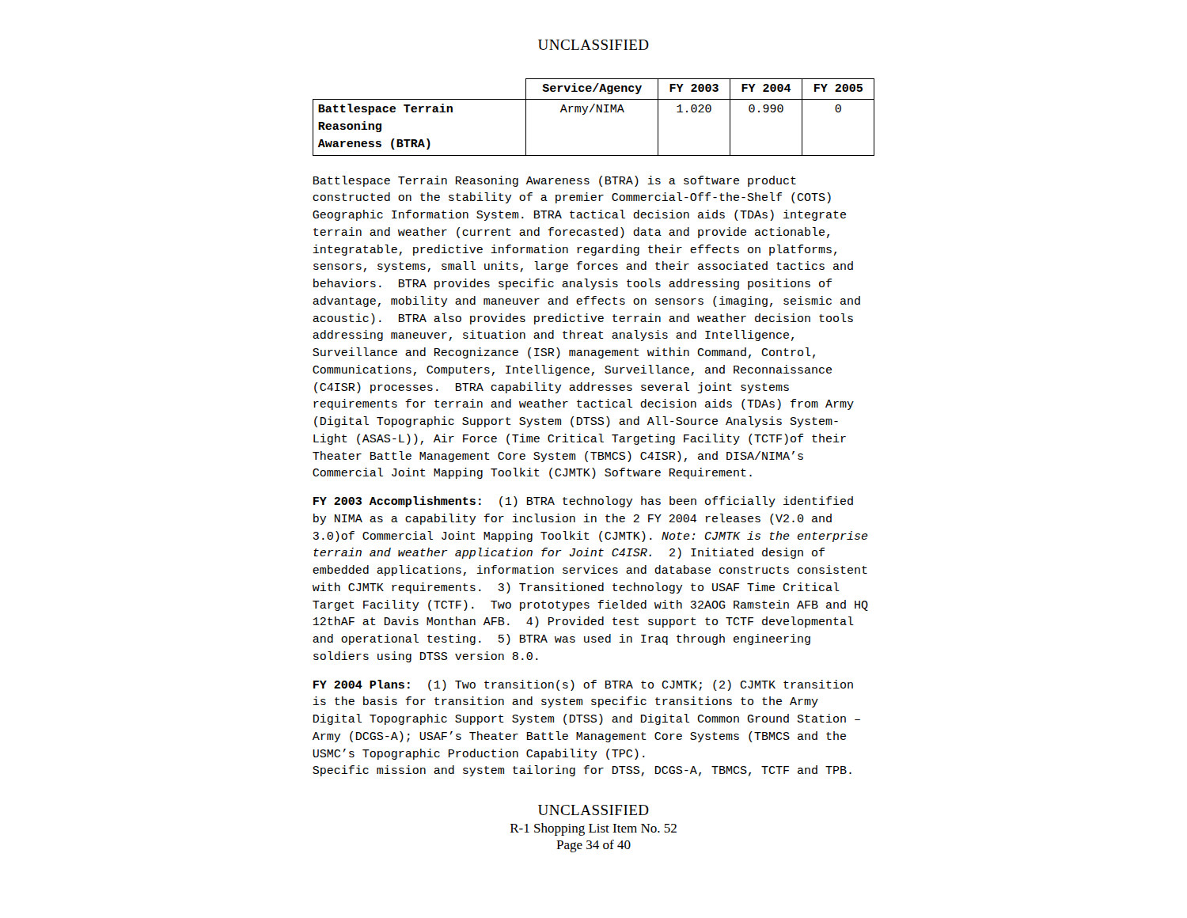UNCLASSIFIED
| | Service/Agency | FY 2003 | FY 2004 | FY 2005 |
| Battlespace Terrain Reasoning Awareness (BTRA) | Army/NIMA | 1.020 | 0.990 | 0 |
Battlespace Terrain Reasoning Awareness (BTRA) is a software product constructed on the stability of a premier Commercial-Off-the-Shelf (COTS) Geographic Information System. BTRA tactical decision aids (TDAs) integrate terrain and weather (current and forecasted) data and provide actionable, integratable, predictive information regarding their effects on platforms, sensors, systems, small units, large forces and their associated tactics and behaviors. BTRA provides specific analysis tools addressing positions of advantage, mobility and maneuver and effects on sensors (imaging, seismic and acoustic). BTRA also provides predictive terrain and weather decision tools addressing maneuver, situation and threat analysis and Intelligence, Surveillance and Recognizance (ISR) management within Command, Control, Communications, Computers, Intelligence, Surveillance, and Reconnaissance (C4ISR) processes. BTRA capability addresses several joint systems requirements for terrain and weather tactical decision aids (TDAs) from Army (Digital Topographic Support System (DTSS) and All-Source Analysis System-Light (ASAS-L)), Air Force (Time Critical Targeting Facility (TCTF)of their Theater Battle Management Core System (TBMCS) C4ISR), and DISA/NIMA’s Commercial Joint Mapping Toolkit (CJMTK) Software Requirement.
FY 2003 Accomplishments: (1) BTRA technology has been officially identified by NIMA as a capability for inclusion in the 2 FY 2004 releases (V2.0 and 3.0)of Commercial Joint Mapping Toolkit (CJMTK). Note: CJMTK is the enterprise terrain and weather application for Joint C4ISR. 2) Initiated design of embedded applications, information services and database constructs consistent with CJMTK requirements. 3) Transitioned technology to USAF Time Critical Target Facility (TCTF). Two prototypes fielded with 32AOG Ramstein AFB and HQ 12thAF at Davis Monthan AFB. 4) Provided test support to TCTF developmental and operational testing. 5) BTRA was used in Iraq through engineering soldiers using DTSS version 8.0.
FY 2004 Plans: (1) Two transition(s) of BTRA to CJMTK; (2) CJMTK transition is the basis for transition and system specific transitions to the Army Digital Topographic Support System (DTSS) and Digital Common Ground Station – Army (DCGS-A); USAF’s Theater Battle Management Core Systems (TBMCS and the USMC’s Topographic Production Capability (TPC).
Specific mission and system tailoring for DTSS, DCGS-A, TBMCS, TCTF and TPB.
UNCLASSIFIED
R-1 Shopping List Item No. 52
Page 34 of 40